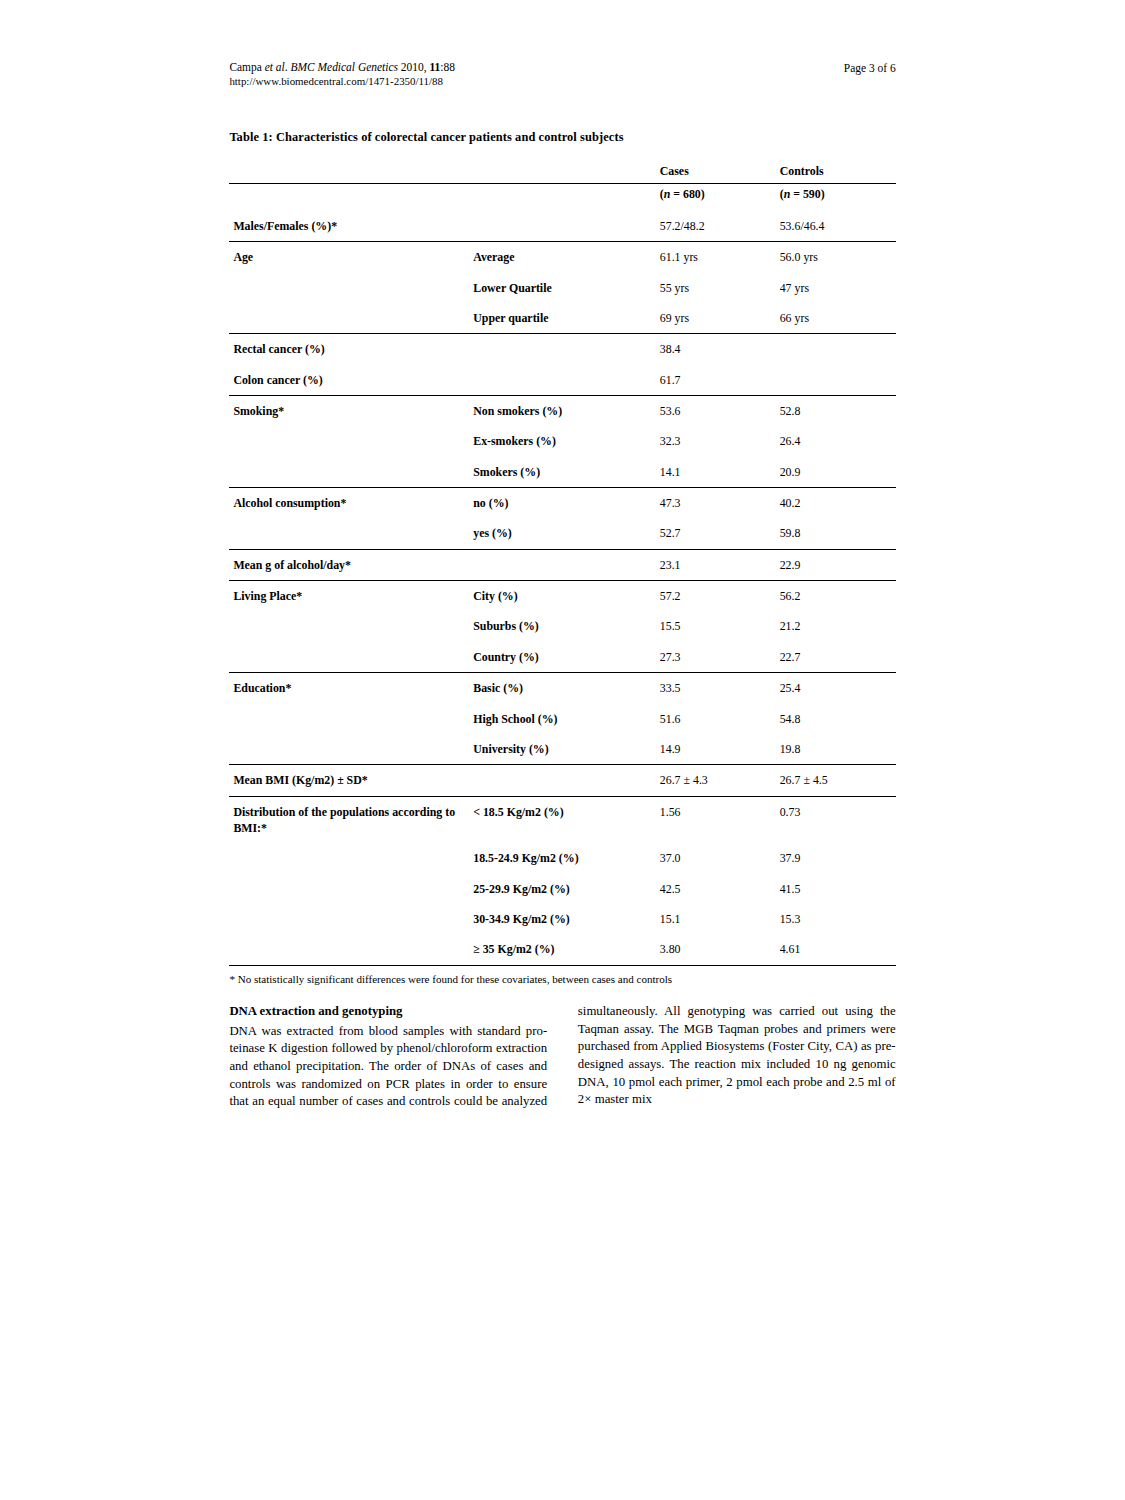Campa et al. BMC Medical Genetics 2010, 11:88
http://www.biomedcentral.com/1471-2350/11/88
Page 3 of 6
Table 1: Characteristics of colorectal cancer patients and control subjects
| | | Cases | Controls |
| --- | --- | --- | --- |
| | | ( n = 680) | ( n = 590) |
| Males/Females (%)* | | 57.2/48.2 | 53.6/46.4 |
| Age | Average | 61.1 yrs | 56.0 yrs |
| | Lower Quartile | 55 yrs | 47 yrs |
| | Upper quartile | 69 yrs | 66 yrs |
| Rectal cancer (%) | | 38.4 | |
| Colon cancer (%) | | 61.7 | |
| Smoking* | Non smokers (%) | 53.6 | 52.8 |
| | Ex-smokers (%) | 32.3 | 26.4 |
| | Smokers (%) | 14.1 | 20.9 |
| Alcohol consumption* | no (%) | 47.3 | 40.2 |
| | yes (%) | 52.7 | 59.8 |
| Mean g of alcohol/day* | | 23.1 | 22.9 |
| Living Place* | City (%) | 57.2 | 56.2 |
| | Suburbs (%) | 15.5 | 21.2 |
| | Country (%) | 27.3 | 22.7 |
| Education* | Basic (%) | 33.5 | 25.4 |
| | High School (%) | 51.6 | 54.8 |
| | University (%) | 14.9 | 19.8 |
| Mean BMI (Kg/m2) ± SD* | | 26.7 ± 4.3 | 26.7 ± 4.5 |
| Distribution of the populations according to BMI:* | < 18.5 Kg/m2 (%) | 1.56 | 0.73 |
| | 18.5-24.9 Kg/m2 (%) | 37.0 | 37.9 |
| | 25-29.9 Kg/m2 (%) | 42.5 | 41.5 |
| | 30-34.9 Kg/m2 (%) | 15.1 | 15.3 |
| | ≥ 35 Kg/m2 (%) | 3.80 | 4.61 |
* No statistically significant differences were found for these covariates, between cases and controls
DNA extraction and genotyping
DNA was extracted from blood samples with standard proteinase K digestion followed by phenol/chloroform extraction and ethanol precipitation. The order of DNAs of cases and controls was randomized on PCR plates in order to ensure that an equal number of cases and controls could be analyzed simultaneously. All genotyping was carried out using the Taqman assay. The MGB Taqman probes and primers were purchased from Applied Biosystems (Foster City, CA) as pre-designed assays. The reaction mix included 10 ng genomic DNA, 10 pmol each primer, 2 pmol each probe and 2.5 ml of 2× master mix